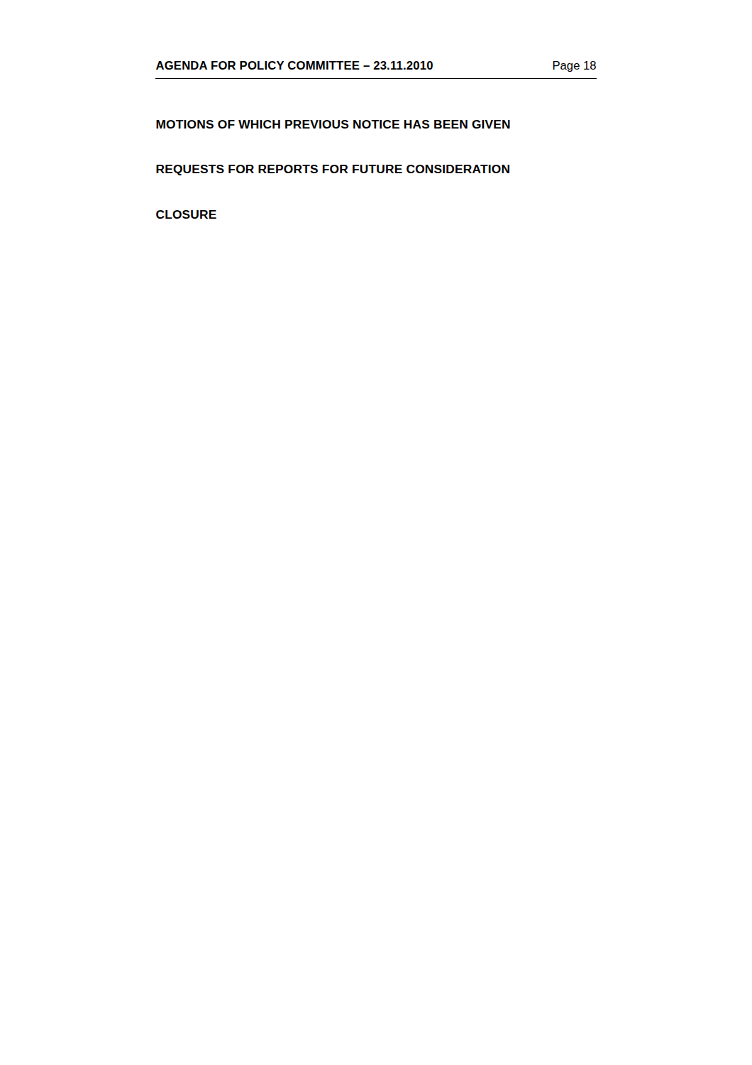AGENDA FOR POLICY COMMITTEE – 23.11.2010 Page 18
MOTIONS OF WHICH PREVIOUS NOTICE HAS BEEN GIVEN
REQUESTS FOR REPORTS FOR FUTURE CONSIDERATION
CLOSURE